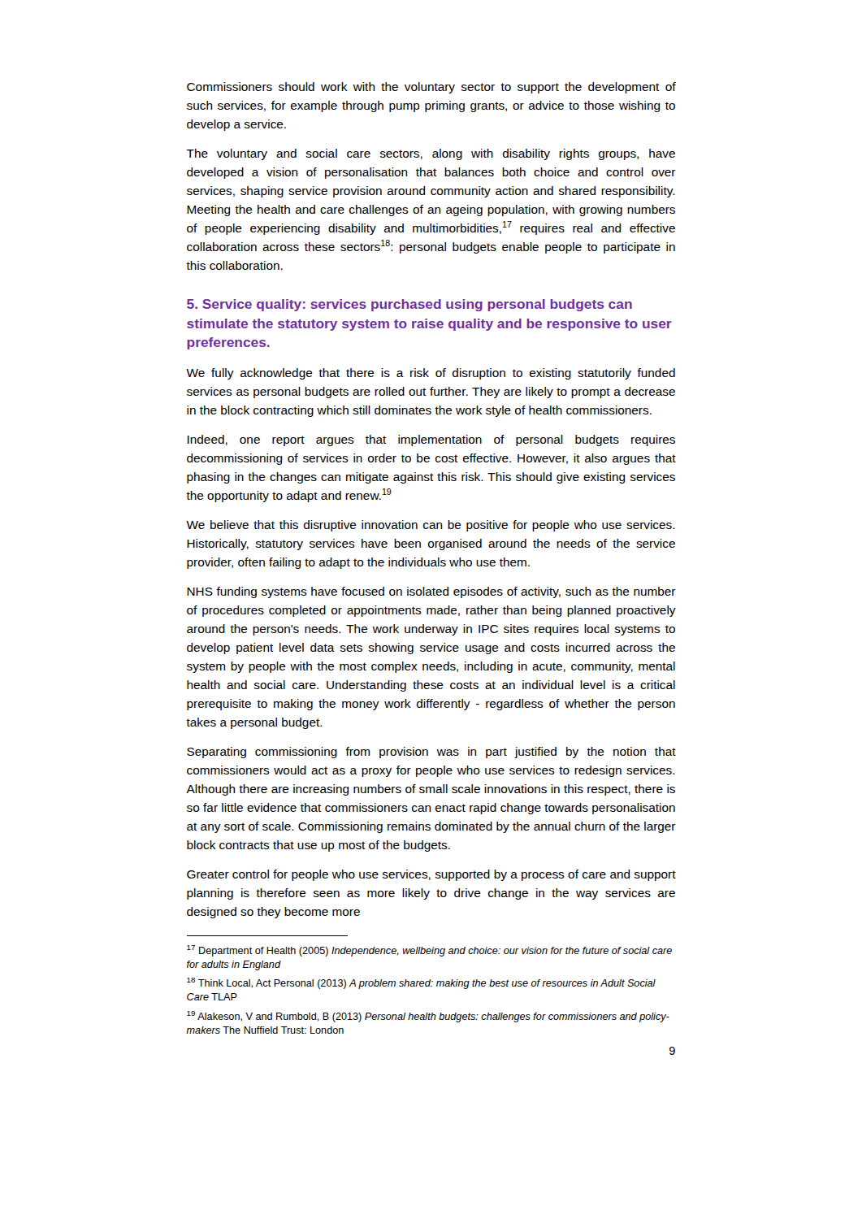Commissioners should work with the voluntary sector to support the development of such services, for example through pump priming grants, or advice to those wishing to develop a service.
The voluntary and social care sectors, along with disability rights groups, have developed a vision of personalisation that balances both choice and control over services, shaping service provision around community action and shared responsibility. Meeting the health and care challenges of an ageing population, with growing numbers of people experiencing disability and multimorbidities,17 requires real and effective collaboration across these sectors18: personal budgets enable people to participate in this collaboration.
5. Service quality: services purchased using personal budgets can stimulate the statutory system to raise quality and be responsive to user preferences.
We fully acknowledge that there is a risk of disruption to existing statutorily funded services as personal budgets are rolled out further. They are likely to prompt a decrease in the block contracting which still dominates the work style of health commissioners.
Indeed, one report argues that implementation of personal budgets requires decommissioning of services in order to be cost effective. However, it also argues that phasing in the changes can mitigate against this risk. This should give existing services the opportunity to adapt and renew.19
We believe that this disruptive innovation can be positive for people who use services. Historically, statutory services have been organised around the needs of the service provider, often failing to adapt to the individuals who use them.
NHS funding systems have focused on isolated episodes of activity, such as the number of procedures completed or appointments made, rather than being planned proactively around the person's needs. The work underway in IPC sites requires local systems to develop patient level data sets showing service usage and costs incurred across the system by people with the most complex needs, including in acute, community, mental health and social care. Understanding these costs at an individual level is a critical prerequisite to making the money work differently - regardless of whether the person takes a personal budget.
Separating commissioning from provision was in part justified by the notion that commissioners would act as a proxy for people who use services to redesign services. Although there are increasing numbers of small scale innovations in this respect, there is so far little evidence that commissioners can enact rapid change towards personalisation at any sort of scale. Commissioning remains dominated by the annual churn of the larger block contracts that use up most of the budgets.
Greater control for people who use services, supported by a process of care and support planning is therefore seen as more likely to drive change in the way services are designed so they become more
17 Department of Health (2005) Independence, wellbeing and choice: our vision for the future of social care for adults in England
18 Think Local, Act Personal (2013) A problem shared: making the best use of resources in Adult Social Care TLAP
19 Alakeson, V and Rumbold, B (2013) Personal health budgets: challenges for commissioners and policy-makers The Nuffield Trust: London
9